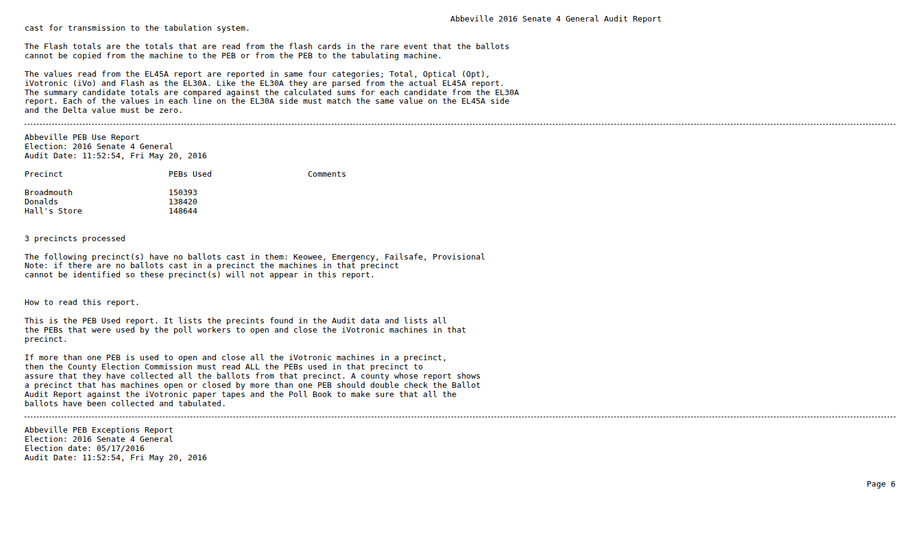Abbeville 2016 Senate 4 General Audit Report
cast for transmission to the tabulation system.

The Flash totals are the totals that are read from the flash cards in the rare event that the ballots
cannot be copied from the machine to the PEB or from the PEB to the tabulating machine.

The values read from the EL45A report are reported in same four categories; Total, Optical (Opt),
iVotronic (iVo) and Flash as the EL30A. Like the EL30A they are parsed from the actual EL45A report.
The summary candidate totals are compared against the calculated sums for each candidate from the EL30A
report. Each of the values in each line on the EL30A side must match the same value on the EL45A side
and the Delta value must be zero.
Abbeville PEB Use Report
Election: 2016 Senate 4 General
Audit Date: 11:52:54, Fri May 20, 2016

Precinct                      PEBs Used                    Comments

Broadmouth                    150393
Donalds                       138420
Hall's Store                  148644


3 precincts processed

The following precinct(s) have no ballots cast in them: Keowee, Emergency, Failsafe, Provisional
Note: if there are no ballots cast in a precinct the machines in that precinct
cannot be identified so these precinct(s) will not appear in this report.


How to read this report.

This is the PEB Used report. It lists the precints found in the Audit data and lists all
the PEBs that were used by the poll workers to open and close the iVotronic machines in that
precinct.

If more than one PEB is used to open and close all the iVotronic machines in a precinct,
then the County Election Commission must read ALL the PEBs used in that precinct to
assure that they have collected all the ballots from that precinct. A county whose report shows
a precinct that has machines open or closed by more than one PEB should double check the Ballot
Audit Report against the iVotronic paper tapes and the Poll Book to make sure that all the
ballots have been collected and tabulated.
Abbeville PEB Exceptions Report
Election: 2016 Senate 4 General
Election date: 05/17/2016
Audit Date: 11:52:54, Fri May 20, 2016
Page 6